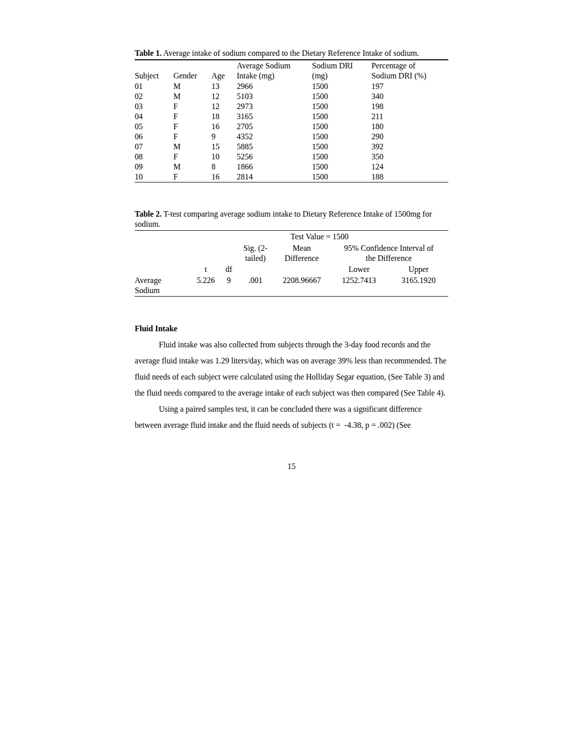Table 1. Average intake of sodium compared to the Dietary Reference Intake of sodium.
| Subject | Gender | Age | Average Sodium Intake (mg) | Sodium DRI (mg) | Percentage of Sodium DRI (%) |
| --- | --- | --- | --- | --- | --- |
| 01 | M | 13 | 2966 | 1500 | 197 |
| 02 | M | 12 | 5103 | 1500 | 340 |
| 03 | F | 12 | 2973 | 1500 | 198 |
| 04 | F | 18 | 3165 | 1500 | 211 |
| 05 | F | 16 | 2705 | 1500 | 180 |
| 06 | F | 9 | 4352 | 1500 | 290 |
| 07 | M | 15 | 5885 | 1500 | 392 |
| 08 | F | 10 | 5256 | 1500 | 350 |
| 09 | M | 8 | 1866 | 1500 | 124 |
| 10 | F | 16 | 2814 | 1500 | 188 |
Table 2. T-test comparing average sodium intake to Dietary Reference Intake of 1500mg for sodium.
| | Test Value = 1500 |
| --- | --- |
| | | | Sig. (2- tailed) | Mean Difference | 95% Confidence Interval of the Difference |
| | t | df | | | Lower | Upper |
| Average Sodium | 5.226 | 9 | .001 | 2208.96667 | 1252.7413 | 3165.1920 |
Fluid Intake
Fluid intake was also collected from subjects through the 3-day food records and the average fluid intake was 1.29 liters/day, which was on average 39% less than recommended. The fluid needs of each subject were calculated using the Holliday Segar equation, (See Table 3) and the fluid needs compared to the average intake of each subject was then compared (See Table 4).
Using a paired samples test, it can be concluded there was a significant difference between average fluid intake and the fluid needs of subjects (t = -4.38, p = .002) (See
15